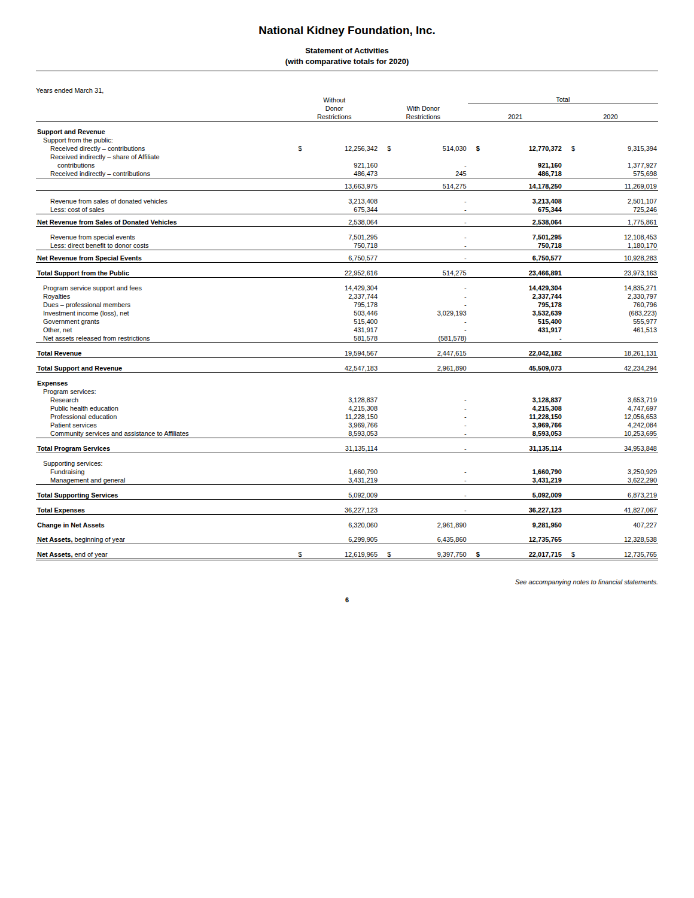National Kidney Foundation, Inc.
Statement of Activities
(with comparative totals for 2020)
Years ended March 31,
| | Without | | Total |
| | Donor | With Donor | | |
| | Restrictions | Restrictions | 2021 | 2020 |
| Support and Revenue | |
| Support from the public: | |
| Received directly – contributions | $ | 12,256,342 | $ | 514,030 | $ | 12,770,372 | $ | 9,315,394 |
| Received indirectly – share of Affiliate | |
| contributions | | 921,160 | | - | | 921,160 | | 1,377,927 |
| Received indirectly – contributions | | 486,473 | | 245 | | 486,718 | | 575,698 |
| | | 13,663,975 | | 514,275 | | 14,178,250 | | 11,269,019 |
| Revenue from sales of donated vehicles | | 3,213,408 | | - | | 3,213,408 | | 2,501,107 |
| Less: cost of sales | | 675,344 | | - | | 675,344 | | 725,246 |
| Net Revenue from Sales of Donated Vehicles | | 2,538,064 | | - | | 2,538,064 | | 1,775,861 |
| Revenue from special events | | 7,501,295 | | - | | 7,501,295 | | 12,108,453 |
| Less: direct benefit to donor costs | | 750,718 | | - | | 750,718 | | 1,180,170 |
| Net Revenue from Special Events | | 6,750,577 | | - | | 6,750,577 | | 10,928,283 |
| Total Support from the Public | | 22,952,616 | | 514,275 | | 23,466,891 | | 23,973,163 |
| Program service support and fees | | 14,429,304 | | - | | 14,429,304 | | 14,835,271 |
| Royalties | | 2,337,744 | | - | | 2,337,744 | | 2,330,797 |
| Dues – professional members | | 795,178 | | - | | 795,178 | | 760,796 |
| Investment income (loss), net | | 503,446 | | 3,029,193 | | 3,532,639 | | (683,223) |
| Government grants | | 515,400 | | - | | 515,400 | | 555,977 |
| Other, net | | 431,917 | | - | | 431,917 | | 461,513 |
| Net assets released from restrictions | | 581,578 | | (581,578) | | - | | |
| Total Revenue | | 19,594,567 | | 2,447,615 | | 22,042,182 | | 18,261,131 |
| Total Support and Revenue | | 42,547,183 | | 2,961,890 | | 45,509,073 | | 42,234,294 |
| Expenses | |
| Program services: | |
| Research | | 3,128,837 | | - | | 3,128,837 | | 3,653,719 |
| Public health education | | 4,215,308 | | - | | 4,215,308 | | 4,747,697 |
| Professional education | | 11,228,150 | | - | | 11,228,150 | | 12,056,653 |
| Patient services | | 3,969,766 | | - | | 3,969,766 | | 4,242,084 |
| Community services and assistance to Affiliates | | 8,593,053 | | - | | 8,593,053 | | 10,253,695 |
| Total Program Services | | 31,135,114 | | - | | 31,135,114 | | 34,953,848 |
| Supporting services: | |
| Fundraising | | 1,660,790 | | - | | 1,660,790 | | 3,250,929 |
| Management and general | | 3,431,219 | | - | | 3,431,219 | | 3,622,290 |
| Total Supporting Services | | 5,092,009 | | - | | 5,092,009 | | 6,873,219 |
| Total Expenses | | 36,227,123 | | - | | 36,227,123 | | 41,827,067 |
| Change in Net Assets | | 6,320,060 | | 2,961,890 | | 9,281,950 | | 407,227 |
| Net Assets, beginning of year | | 6,299,905 | | 6,435,860 | | 12,735,765 | | 12,328,538 |
| Net Assets, end of year | $ | 12,619,965 | $ | 9,397,750 | $ | 22,017,715 | $ | 12,735,765 |
See accompanying notes to financial statements.
6